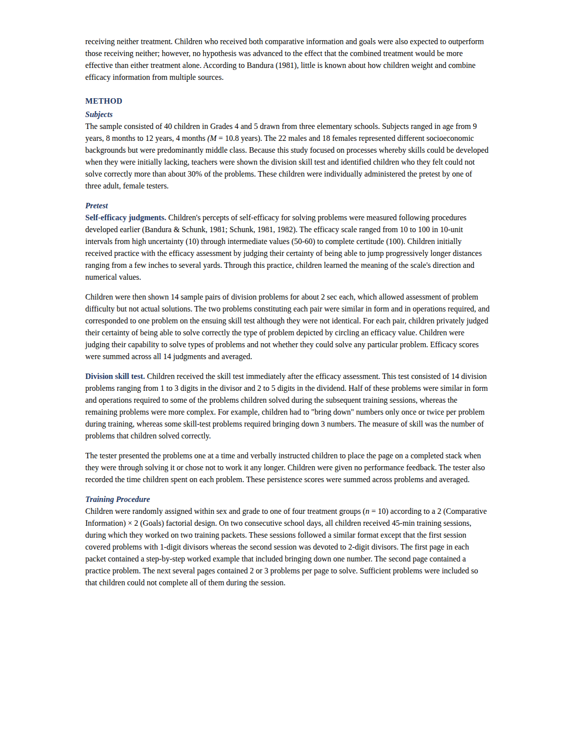receiving neither treatment. Children who received both comparative information and goals were also expected to outperform those receiving neither; however, no hypothesis was advanced to the effect that the combined treatment would be more effective than either treatment alone. According to Bandura (1981), little is known about how children weight and combine efficacy information from multiple sources.
METHOD
Subjects
The sample consisted of 40 children in Grades 4 and 5 drawn from three elementary schools. Subjects ranged in age from 9 years, 8 months to 12 years, 4 months (M = 10.8 years). The 22 males and 18 females represented different socioeconomic backgrounds but were predominantly middle class. Because this study focused on processes whereby skills could be developed when they were initially lacking, teachers were shown the division skill test and identified children who they felt could not solve correctly more than about 30% of the problems. These children were individually administered the pretest by one of three adult, female testers.
Pretest
Self-efficacy judgments. Children's percepts of self-efficacy for solving problems were measured following procedures developed earlier (Bandura & Schunk, 1981; Schunk, 1981, 1982). The efficacy scale ranged from 10 to 100 in 10-unit intervals from high uncertainty (10) through intermediate values (50-60) to complete certitude (100). Children initially received practice with the efficacy assessment by judging their certainty of being able to jump progressively longer distances ranging from a few inches to several yards. Through this practice, children learned the meaning of the scale's direction and numerical values.
Children were then shown 14 sample pairs of division problems for about 2 sec each, which allowed assessment of problem difficulty but not actual solutions. The two problems constituting each pair were similar in form and in operations required, and corresponded to one problem on the ensuing skill test although they were not identical. For each pair, children privately judged their certainty of being able to solve correctly the type of problem depicted by circling an efficacy value. Children were judging their capability to solve types of problems and not whether they could solve any particular problem. Efficacy scores were summed across all 14 judgments and averaged.
Division skill test. Children received the skill test immediately after the efficacy assessment. This test consisted of 14 division problems ranging from 1 to 3 digits in the divisor and 2 to 5 digits in the dividend. Half of these problems were similar in form and operations required to some of the problems children solved during the subsequent training sessions, whereas the remaining problems were more complex. For example, children had to "bring down" numbers only once or twice per problem during training, whereas some skill-test problems required bringing down 3 numbers. The measure of skill was the number of problems that children solved correctly.
The tester presented the problems one at a time and verbally instructed children to place the page on a completed stack when they were through solving it or chose not to work it any longer. Children were given no performance feedback. The tester also recorded the time children spent on each problem. These persistence scores were summed across problems and averaged.
Training Procedure
Children were randomly assigned within sex and grade to one of four treatment groups (n = 10) according to a 2 (Comparative Information) × 2 (Goals) factorial design. On two consecutive school days, all children received 45-min training sessions, during which they worked on two training packets. These sessions followed a similar format except that the first session covered problems with 1-digit divisors whereas the second session was devoted to 2-digit divisors. The first page in each packet contained a step-by-step worked example that included bringing down one number. The second page contained a practice problem. The next several pages contained 2 or 3 problems per page to solve. Sufficient problems were included so that children could not complete all of them during the session.